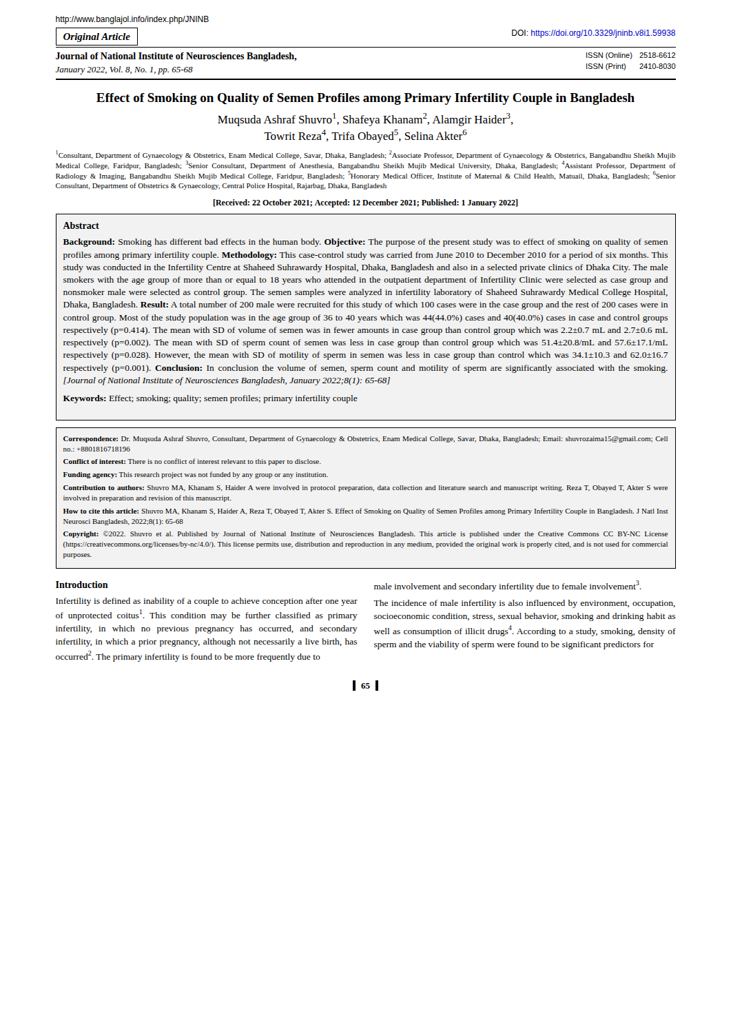http://www.banglajol.info/index.php/JNINB
Original Article
DOI: https://doi.org/10.3329/jninb.v8i1.59938
Journal of National Institute of Neurosciences Bangladesh,
January 2022, Vol. 8, No. 1, pp. 65-68
| ISSN (Online) | 2518-6612 |
| ISSN (Print) | 2410-8030 |
Effect of Smoking on Quality of Semen Profiles among Primary Infertility Couple in Bangladesh
Muqsuda Ashraf Shuvro1, Shafeya Khanam2, Alamgir Haider3,
Towrit Reza4, Trifa Obayed5, Selina Akter6
1Consultant, Department of Gynaecology & Obstetrics, Enam Medical College, Savar, Dhaka, Bangladesh; 2Associate Professor, Department of Gynaecology & Obstetrics, Bangabandhu Sheikh Mujib Medical College, Faridpur, Bangladesh; 3Senior Consultant, Department of Anesthesia, Bangabandhu Sheikh Mujib Medical University, Dhaka, Bangladesh; 4Assistant Professor, Department of Radiology & Imaging, Bangabandhu Sheikh Mujib Medical College, Faridpur, Bangladesh; 5Honorary Medical Officer, Institute of Maternal & Child Health, Matuail, Dhaka, Bangladesh; 6Senior Consultant, Department of Obstetrics & Gynaecology, Central Police Hospital, Rajarbag, Dhaka, Bangladesh
[Received: 22 October 2021; Accepted: 12 December 2021; Published: 1 January 2022]
Abstract
Background: Smoking has different bad effects in the human body. Objective: The purpose of the present study was to effect of smoking on quality of semen profiles among primary infertility couple. Methodology: This case-control study was carried from June 2010 to December 2010 for a period of six months. This study was conducted in the Infertility Centre at Shaheed Suhrawardy Hospital, Dhaka, Bangladesh and also in a selected private clinics of Dhaka City. The male smokers with the age group of more than or equal to 18 years who attended in the outpatient department of Infertility Clinic were selected as case group and nonsmoker male were selected as control group. The semen samples were analyzed in infertility laboratory of Shaheed Suhrawardy Medical College Hospital, Dhaka, Bangladesh. Result: A total number of 200 male were recruited for this study of which 100 cases were in the case group and the rest of 200 cases were in control group. Most of the study population was in the age group of 36 to 40 years which was 44(44.0%) cases and 40(40.0%) cases in case and control groups respectively (p=0.414). The mean with SD of volume of semen was in fewer amounts in case group than control group which was 2.2±0.7 mL and 2.7±0.6 mL respectively (p=0.002). The mean with SD of sperm count of semen was less in case group than control group which was 51.4±20.8/mL and 57.6±17.1/mL respectively (p=0.028). However, the mean with SD of motility of sperm in semen was less in case group than control which was 34.1±10.3 and 62.0±16.7 respectively (p=0.001). Conclusion: In conclusion the volume of semen, sperm count and motility of sperm are significantly associated with the smoking. [Journal of National Institute of Neurosciences Bangladesh, January 2022;8(1): 65-68]
Keywords: Effect; smoking; quality; semen profiles; primary infertility couple
Correspondence: Dr. Muqsuda Ashraf Shuvro, Consultant, Department of Gynaecology & Obstetrics, Enam Medical College, Savar, Dhaka, Bangladesh; Email: shuvrozaima15@gmail.com; Cell no.: +8801816718196
Conflict of interest: There is no conflict of interest relevant to this paper to disclose.
Funding agency: This research project was not funded by any group or any institution.
Contribution to authors: Shuvro MA, Khanam S, Haider A were involved in protocol preparation, data collection and literature search and manuscript writing. Reza T, Obayed T, Akter S were involved in preparation and revision of this manuscript.
How to cite this article: Shuvro MA, Khanam S, Haider A, Reza T, Obayed T, Akter S. Effect of Smoking on Quality of Semen Profiles among Primary Infertility Couple in Bangladesh. J Natl Inst Neurosci Bangladesh, 2022;8(1): 65-68
Copyright: ©2022. Shuvro et al. Published by Journal of National Institute of Neurosciences Bangladesh. This article is published under the Creative Commons CC BY-NC License (https://creativecommons.org/licenses/by-nc/4.0/). This license permits use, distribution and reproduction in any medium, provided the original work is properly cited, and is not used for commercial purposes.
Introduction
Infertility is defined as inability of a couple to achieve conception after one year of unprotected coitus1. This condition may be further classified as primary infertility, in which no previous pregnancy has occurred, and secondary infertility, in which a prior pregnancy, although not necessarily a live birth, has occurred2. The primary infertility is found to be more frequently due to
male involvement and secondary infertility due to female involvement3.
The incidence of male infertility is also influenced by environment, occupation, socioeconomic condition, stress, sexual behavior, smoking and drinking habit as well as consumption of illicit drugs4. According to a study, smoking, density of sperm and the viability of sperm were found to be significant predictors for
65